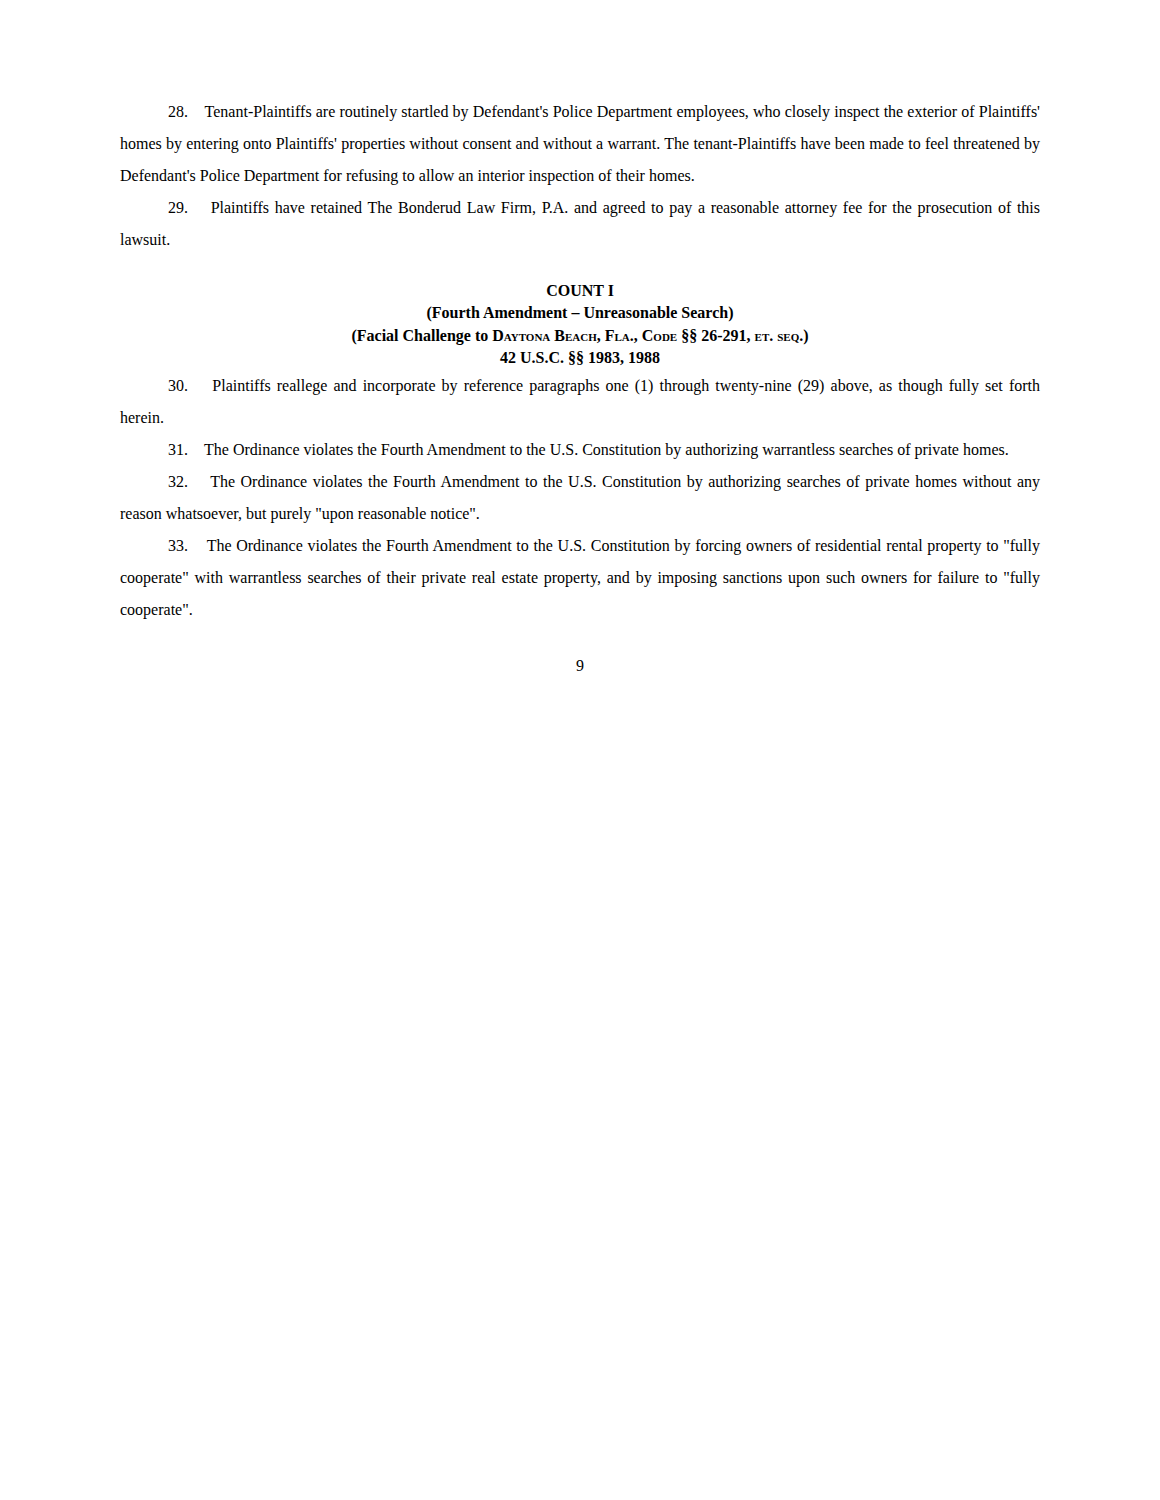28. Tenant-Plaintiffs are routinely startled by Defendant's Police Department employees, who closely inspect the exterior of Plaintiffs' homes by entering onto Plaintiffs' properties without consent and without a warrant. The tenant-Plaintiffs have been made to feel threatened by Defendant's Police Department for refusing to allow an interior inspection of their homes.
29. Plaintiffs have retained The Bonderud Law Firm, P.A. and agreed to pay a reasonable attorney fee for the prosecution of this lawsuit.
COUNT I (Fourth Amendment – Unreasonable Search) (Facial Challenge to Daytona Beach, Fla., Code §§ 26-291, et. seq.) 42 U.S.C. §§ 1983, 1988
30. Plaintiffs reallege and incorporate by reference paragraphs one (1) through twenty-nine (29) above, as though fully set forth herein.
31. The Ordinance violates the Fourth Amendment to the U.S. Constitution by authorizing warrantless searches of private homes.
32. The Ordinance violates the Fourth Amendment to the U.S. Constitution by authorizing searches of private homes without any reason whatsoever, but purely "upon reasonable notice".
33. The Ordinance violates the Fourth Amendment to the U.S. Constitution by forcing owners of residential rental property to "fully cooperate" with warrantless searches of their private real estate property, and by imposing sanctions upon such owners for failure to "fully cooperate".
9